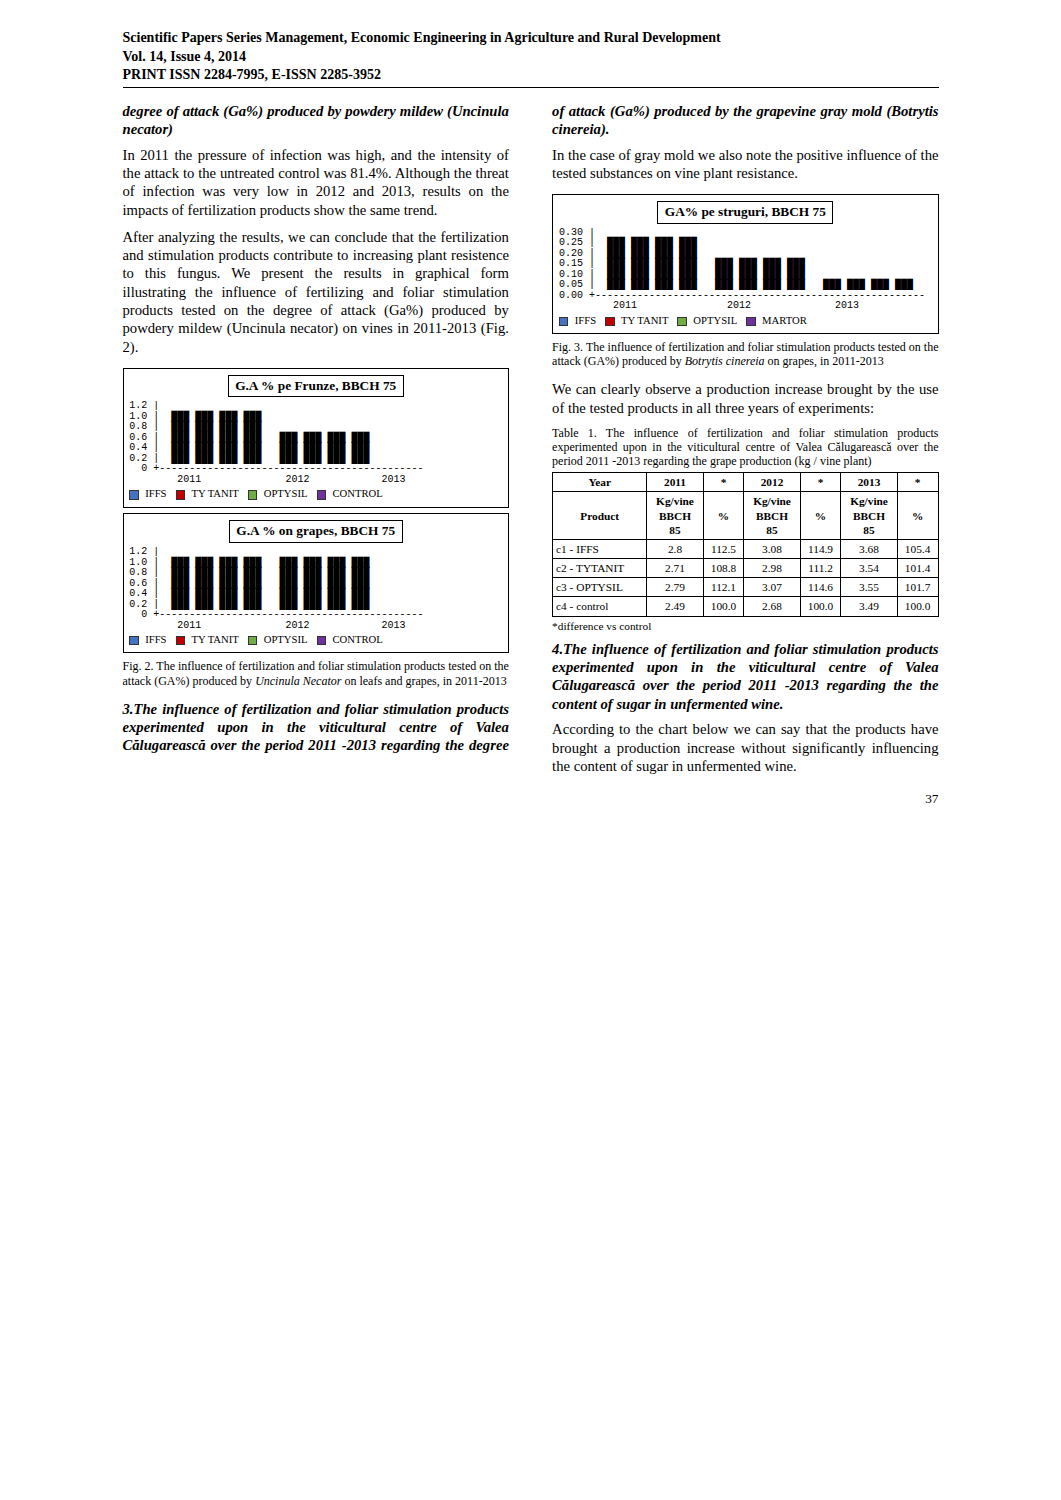Scientific Papers Series Management, Economic Engineering in Agriculture and Rural Development
Vol. 14, Issue 4, 2014
PRINT ISSN 2284-7995, E-ISSN 2285-3952
degree of attack (Ga%) produced by powdery mildew (Uncinula necator)
In 2011 the pressure of infection was high, and the intensity of the attack to the untreated control was 81.4%. Although the threat of infection was very low in 2012 and 2013, results on the impacts of fertilization products show the same trend.
After analyzing the results, we can conclude that the fertilization and stimulation products contribute to increasing plant resistence to this fungus. We present the results in graphical form illustrating the influence of fertilizing and foliar stimulation products tested on the degree of attack (Ga%) produced by powdery mildew (Uncinula necator) on vines in 2011-2013 (Fig. 2).
G.A % pe Frunze, BBCH 75
1.2 | 1.0 | ███ ███ ███ ███ 0.8 | ███ ███ ███ ███ 0.6 | ███ ███ ███ ███ ███ ███ ███ ███ 0.4 | ███ ███ ███ ███ ███ ███ ███ ███ 0.2 | ███ ███ ███ ███ ███ ███ ███ ███ 0 +-------------------------------------------- 2011 2012 2013
IFFS TY TANIT OPTYSIL CONTROL
G.A % on grapes, BBCH 75
1.2 | 1.0 | ███ ███ ███ ███ ███ ███ ███ ███ 0.8 | ███ ███ ███ ███ ███ ███ ███ ███ 0.6 | ███ ███ ███ ███ ███ ███ ███ ███ 0.4 | ███ ███ ███ ███ ███ ███ ███ ███ 0.2 | ███ ███ ███ ███ ███ ███ ███ ███ 0 +-------------------------------------------- 2011 2012 2013
IFFS TY TANIT OPTYSIL CONTROL
Fig. 2. The influence of fertilization and foliar stimulation products tested on the attack (GA%) produced by Uncinula Necator on leafs and grapes, in 2011-2013
3.The influence of fertilization and foliar stimulation products experimented upon in the viticultural centre of Valea Călugarească over the period 2011 -2013 regarding the degree of attack (Ga%) produced by the grapevine gray mold (Botrytis cinereia).
In the case of gray mold we also note the positive influence of the tested substances on vine plant resistance.
GA% pe struguri, BBCH 75
0.30 | 0.25 | ███ ███ ███ ███ 0.20 | ███ ███ ███ ███ 0.15 | ███ ███ ███ ███ ███ ███ ███ ███ 0.10 | ███ ███ ███ ███ ███ ███ ███ ███ 0.05 | ███ ███ ███ ███ ███ ███ ███ ███ ███ ███ ███ ███ 0.00 +------------------------------------------------------- 2011 2012 2013
IFFS TY TANIT OPTYSIL MARTOR
Fig. 3. The influence of fertilization and foliar stimulation products tested on the attack (GA%) produced by Botrytis cinereia on grapes, in 2011-2013
We can clearly observe a production increase brought by the use of the tested products in all three years of experiments:
Table 1. The influence of fertilization and foliar stimulation products experimented upon in the viticultural centre of Valea Călugarească over the period 2011 -2013 regarding the grape production (kg / vine plant)
| Year | 2011 | * | 2012 | * | 2013 | * |
| --- | --- | --- | --- | --- | --- | --- |
| Product | Kg/vine BBCH 85 | % | Kg/vine BBCH 85 | % | Kg/vine BBCH 85 | % |
| c1 - IFFS | 2.8 | 112.5 | 3.08 | 114.9 | 3.68 | 105.4 |
| c2 - TYTANIT | 2.71 | 108.8 | 2.98 | 111.2 | 3.54 | 101.4 |
| c3 - OPTYSIL | 2.79 | 112.1 | 3.07 | 114.6 | 3.55 | 101.7 |
| c4 - control | 2.49 | 100.0 | 2.68 | 100.0 | 3.49 | 100.0 |
*difference vs control
4.The influence of fertilization and foliar stimulation products experimented upon in the viticultural centre of Valea Călugarească over the period 2011 -2013 regarding the the content of sugar in unfermented wine.
According to the chart below we can say that the products have brought a production increase without significantly influencing the content of sugar in unfermented wine.
37